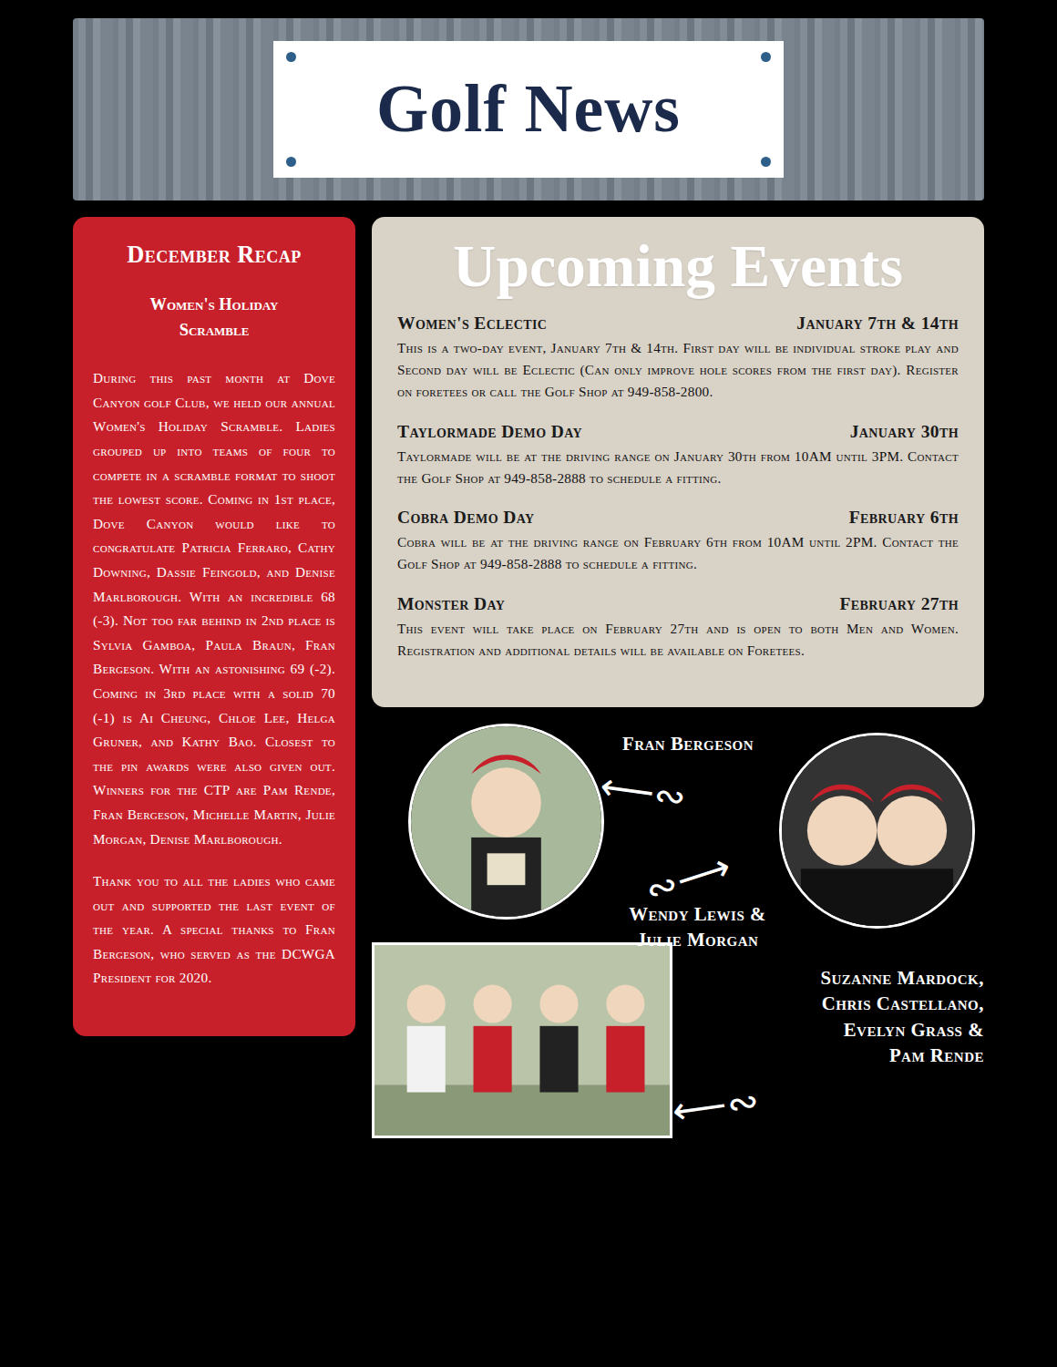Golf News
December Recap
Women's Holiday
Scramble
During this past month at Dove Canyon golf Club, we held our annual Women's Holiday Scramble. Ladies grouped up into teams of four to compete in a scramble format to shoot the lowest score. Coming in 1st place, Dove Canyon would like to congratulate Patricia Ferraro, Cathy Downing, Dassie Feingold, and Denise Marlborough. With an incredible 68 (-3). Not too far behind in 2nd place is Sylvia Gamboa, Paula Braun, Fran Bergeson. With an astonishing 69 (-2). Coming in 3rd place with a solid 70 (-1) is Ai Cheung, Chloe Lee, Helga Gruner, and Kathy Bao. Closest to the pin awards were also given out. Winners for the CTP are Pam Rende, Fran Bergeson, Michelle Martin, Julie Morgan, Denise Marlborough.
Thank you to all the ladies who came out and supported the last event of the year. A special thanks to Fran Bergeson, who served as the DCWGA President for 2020.
Upcoming Events
Women's Eclectic January 7th & 14th
This is a two-day event, January 7th & 14th. First day will be individual stroke play and Second day will be Eclectic (Can only improve hole scores from the first day). Register on foretees or call the Golf Shop at 949-858-2800.
Taylormade Demo Day January 30th
Taylormade will be at the driving range on January 30th from 10AM until 3PM. Contact the Golf Shop at 949-858-2888 to schedule a fitting.
Cobra Demo Day February 6th
Cobra will be at the driving range on February 6th from 10AM until 2PM. Contact the Golf Shop at 949-858-2888 to schedule a fitting.
Monster Day February 27th
This event will take place on February 27th and is open to both Men and Women. Registration and additional details will be available on Foretees.
Fran Bergeson
Wendy Lewis &
Julie Morgan
Suzanne Mardock,
Chris Castellano,
Evelyn Grass &
Pam Rende
⟵∾
∾⟶
⟵∾